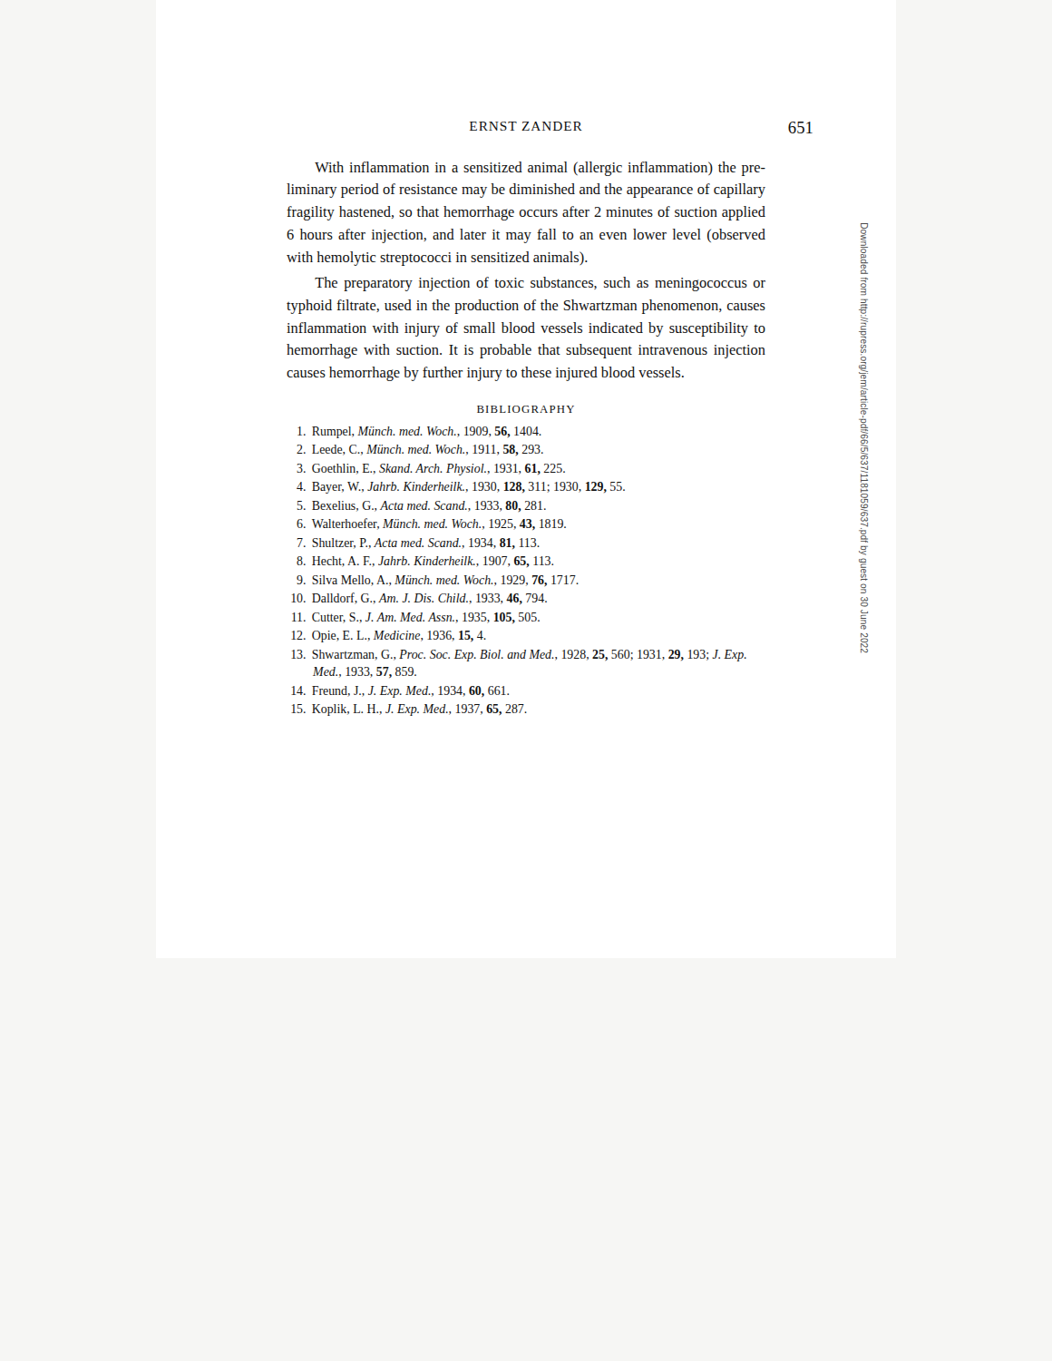ERNST ZANDER 651
With inflammation in a sensitized animal (allergic inflammation) the preliminary period of resistance may be diminished and the appearance of capillary fragility hastened, so that hemorrhage occurs after 2 minutes of suction applied 6 hours after injection, and later it may fall to an even lower level (observed with hemolytic streptococci in sensitized animals).
The preparatory injection of toxic substances, such as meningococcus or typhoid filtrate, used in the production of the Shwartzman phenomenon, causes inflammation with injury of small blood vessels indicated by susceptibility to hemorrhage with suction. It is probable that subsequent intravenous injection causes hemorrhage by further injury to these injured blood vessels.
BIBLIOGRAPHY
1. Rumpel, Münch. med. Woch., 1909, 56, 1404.
2. Leede, C., Münch. med. Woch., 1911, 58, 293.
3. Goethlin, E., Skand. Arch. Physiol., 1931, 61, 225.
4. Bayer, W., Jahrb. Kinderheilk., 1930, 128, 311; 1930, 129, 55.
5. Bexelius, G., Acta med. Scand., 1933, 80, 281.
6. Walterhoefer, Münch. med. Woch., 1925, 43, 1819.
7. Shultzer, P., Acta med. Scand., 1934, 81, 113.
8. Hecht, A. F., Jahrb. Kinderheilk., 1907, 65, 113.
9. Silva Mello, A., Münch. med. Woch., 1929, 76, 1717.
10. Dalldorf, G., Am. J. Dis. Child., 1933, 46, 794.
11. Cutter, S., J. Am. Med. Assn., 1935, 105, 505.
12. Opie, E. L., Medicine, 1936, 15, 4.
13. Shwartzman, G., Proc. Soc. Exp. Biol. and Med., 1928, 25, 560; 1931, 29, 193; J. Exp. Med., 1933, 57, 859.
14. Freund, J., J. Exp. Med., 1934, 60, 661.
15. Koplik, L. H., J. Exp. Med., 1937, 65, 287.
Downloaded from http://rupress.org/jem/article-pdf/66/5/637/1181059/637.pdf by guest on 30 June 2022